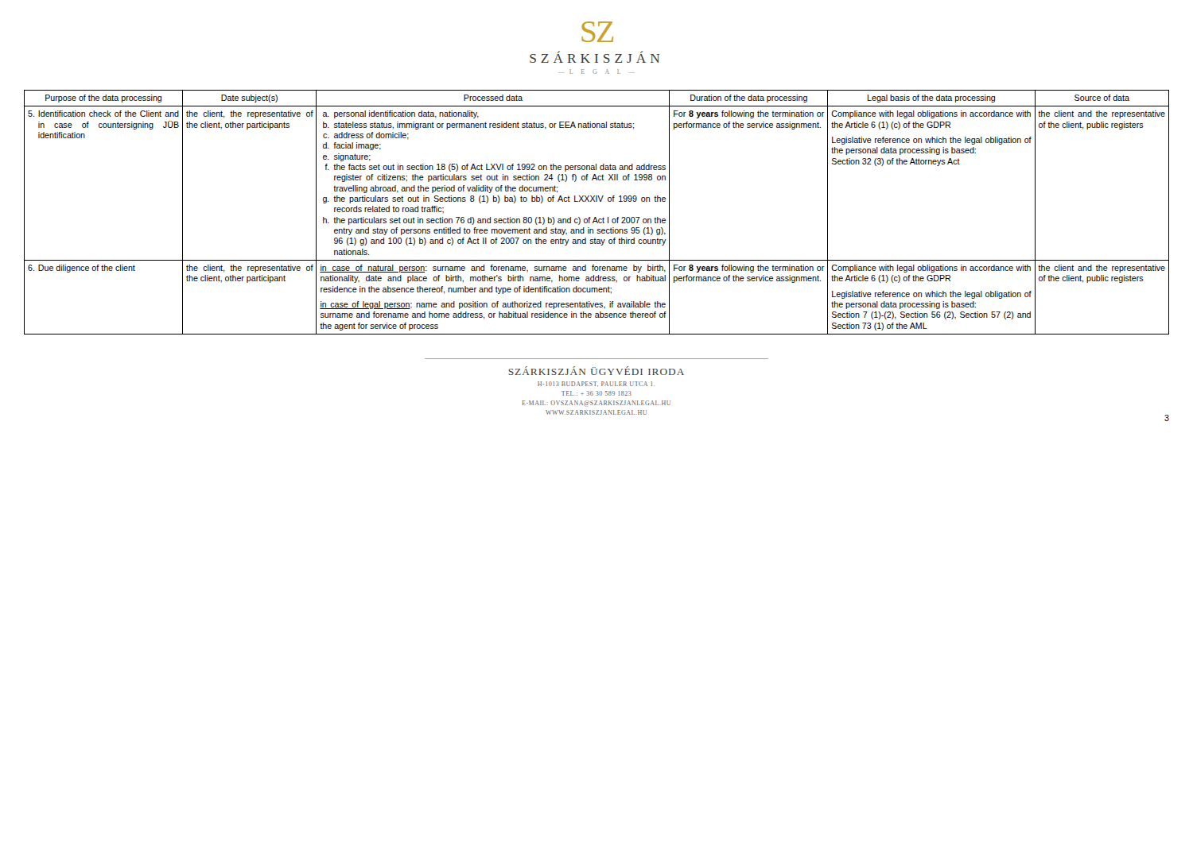SZ
SZÁRKISZJÁN
— L E G A L —
| Purpose of the data processing | Date subject(s) | Processed data | Duration of the data processing | Legal basis of the data processing | Source of data |
| --- | --- | --- | --- | --- | --- |
| 5. Identification check of the Client and in case of countersigning JÜB identification | the client, the representative of the client, other participants | personal identification data, nationality, stateless status, immigrant or permanent resident status, or EEA national status; address of domicile; facial image; signature; the facts set out in section 18 (5) of Act LXVI of 1992 on the personal data and address register of citizens; the particulars set out in section 24 (1) f) of Act XII of 1998 on travelling abroad, and the period of validity of the document; the particulars set out in Sections 8 (1) b) ba) to bb) of Act LXXXIV of 1999 on the records related to road traffic; the particulars set out in section 76 d) and section 80 (1) b) and c) of Act I of 2007 on the entry and stay of persons entitled to free movement and stay, and in sections 95 (1) g), 96 (1) g) and 100 (1) b) and c) of Act II of 2007 on the entry and stay of third country nationals. | For 8 years following the termination or performance of the service assignment. | Compliance with legal obligations in accordance with the Article 6 (1) (c) of the GDPR Legislative reference on which the legal obligation of the personal data processing is based: Section 32 (3) of the Attorneys Act | the client and the representative of the client, public registers |
| 6. Due diligence of the client | the client, the representative of the client, other participant | in case of natural person : surname and forename, surname and forename by birth, nationality, date and place of birth, mother's birth name, home address, or habitual residence in the absence thereof, number and type of identification document; in case of legal person : name and position of authorized representatives, if available the surname and forename and home address, or habitual residence in the absence thereof of the agent for service of process | For 8 years following the termination or performance of the service assignment. | Compliance with legal obligations in accordance with the Article 6 (1) (c) of the GDPR Legislative reference on which the legal obligation of the personal data processing is based: Section 7 (1)-(2), Section 56 (2), Section 57 (2) and Section 73 (1) of the AML | the client and the representative of the client, public registers |
SZÁRKISZJÁN ÜGYVÉDI IRODA
H-1013 BUDAPEST, PAULER UTCA 1.
TEL.: + 36 30 589 1823
E-MAIL: OVSZANA@SZARKISZJANLEGAL.HU
WWW.SZARKISZJANLEGAL.HU
3